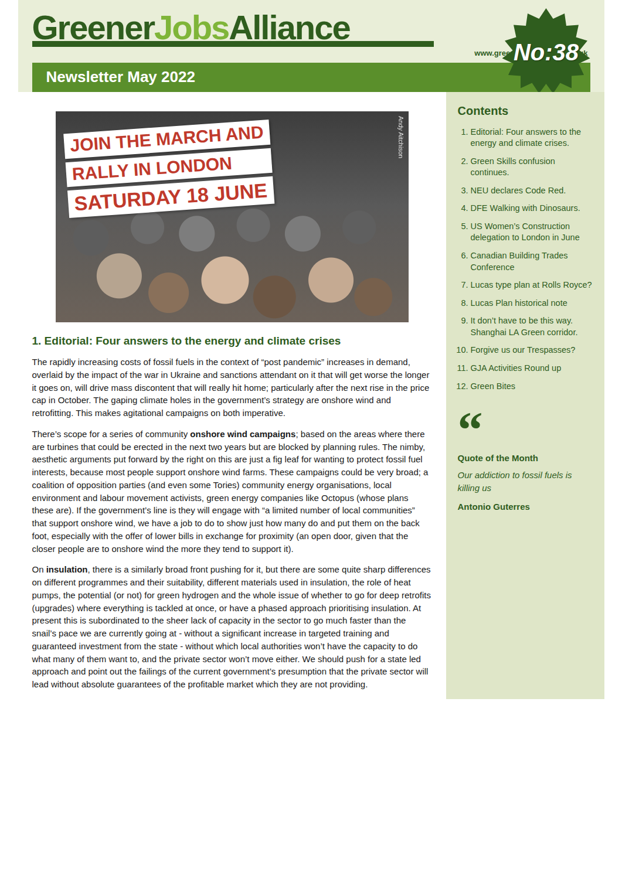No:38
Greener Jobs Alliance
www.greenerjobsalliance.co.uk
Newsletter May 2022
JOIN THE MARCH AND RALLY IN LONDON SATURDAY 18 JUNE
Andy Aitchison
1. Editorial: Four answers to the energy and climate crises
The rapidly increasing costs of fossil fuels in the context of “post pandemic” increases in demand, overlaid by the impact of the war in Ukraine and sanctions attendant on it that will get worse the longer it goes on, will drive mass discontent that will really hit home; particularly after the next rise in the price cap in October. The gaping climate holes in the government’s strategy are onshore wind and retrofitting. This makes agitational campaigns on both imperative.
There’s scope for a series of community onshore wind campaigns; based on the areas where there are turbines that could be erected in the next two years but are blocked by planning rules. The nimby, aesthetic arguments put forward by the right on this are just a fig leaf for wanting to protect fossil fuel interests, because most people support onshore wind farms. These campaigns could be very broad; a coalition of opposition parties (and even some Tories) community energy organisations, local environment and labour movement activists, green energy companies like Octopus (whose plans these are). If the government’s line is they will engage with “a limited number of local communities” that support onshore wind, we have a job to do to show just how many do and put them on the back foot, especially with the offer of lower bills in exchange for proximity (an open door, given that the closer people are to onshore wind the more they tend to support it).
On insulation, there is a similarly broad front pushing for it, but there are some quite sharp differences on different programmes and their suitability, different materials used in insulation, the role of heat pumps, the potential (or not) for green hydrogen and the whole issue of whether to go for deep retrofits (upgrades) where everything is tackled at once, or have a phased approach prioritising insulation. At present this is subordinated to the sheer lack of capacity in the sector to go much faster than the snail’s pace we are currently going at - without a significant increase in targeted training and guaranteed investment from the state - without which local authorities won’t have the capacity to do what many of them want to, and the private sector won’t move either. We should push for a state led approach and point out the failings of the current government’s presumption that the private sector will lead without absolute guarantees of the profitable market which they are not providing.
Contents
Editorial: Four answers to the energy and climate crises.
Green Skills confusion continues.
NEU declares Code Red.
DFE Walking with Dinosaurs.
US Women’s Construction delegation to London in June
Canadian Building Trades Conference
Lucas type plan at Rolls Royce?
Lucas Plan historical note
It don’t have to be this way. Shanghai LA Green corridor.
Forgive us our Trespasses?
GJA Activities Round up
Green Bites
“
Quote of the Month
Our addiction to fossil fuels is killing us
Antonio Guterres